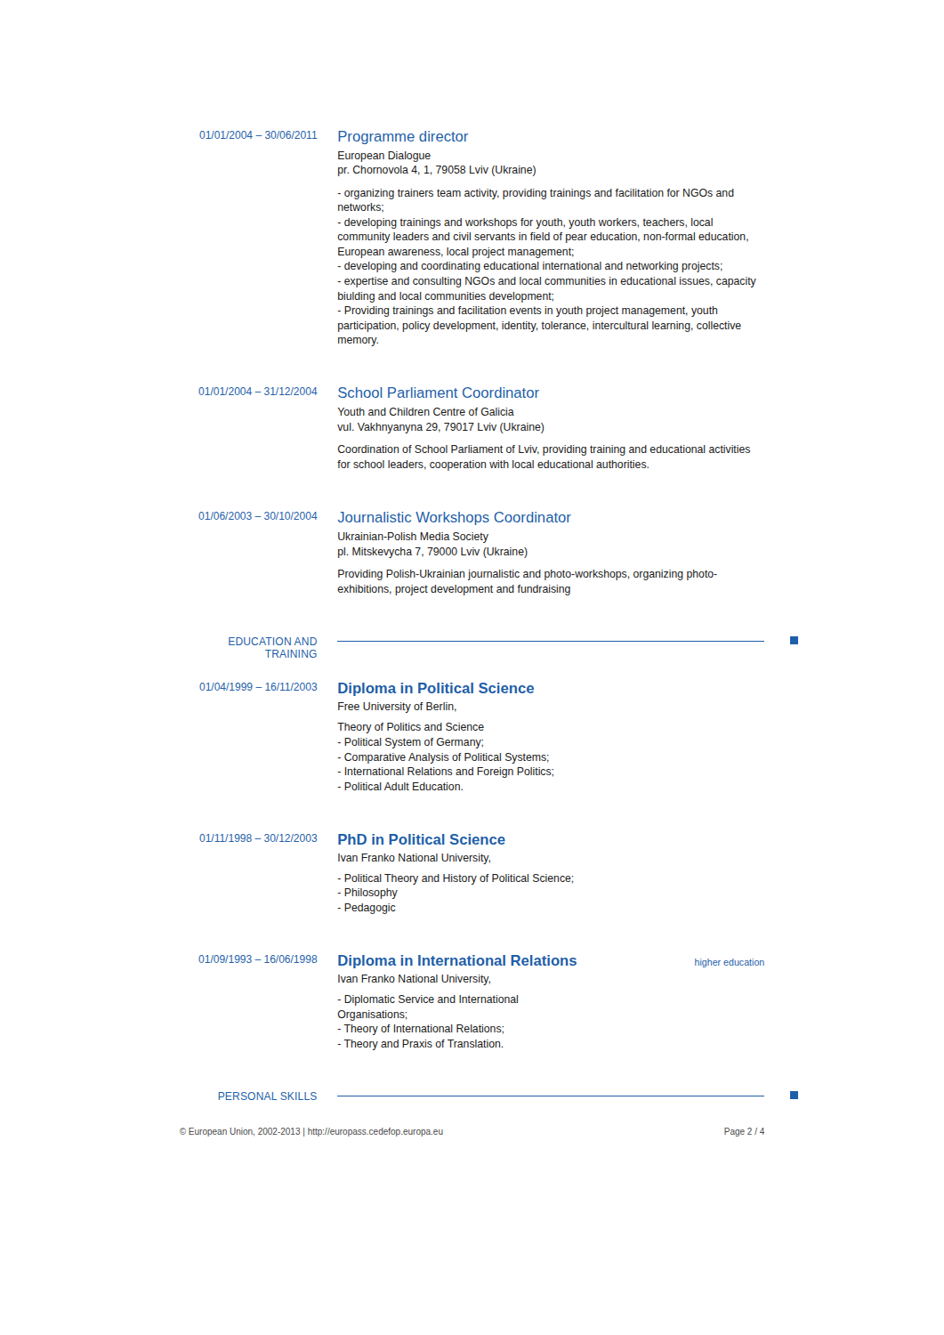01/01/2004 – 30/06/2011
Programme director
European Dialogue
pr. Chornovola 4, 1, 79058 Lviv (Ukraine)
- organizing trainers team activity, providing trainings and facilitation for NGOs and networks;
- developing trainings and workshops for youth, youth workers, teachers, local community leaders and civil servants in field of pear education, non-formal education, European awareness, local project management;
- developing and coordinating educational international and networking projects;
- expertise and consulting NGOs and local communities in educational issues, capacity biulding and local communities development;
- Providing trainings and facilitation events in youth project management, youth participation, policy development, identity, tolerance, intercultural learning, collective memory.
01/01/2004 – 31/12/2004
School Parliament Coordinator
Youth and Children Centre of Galicia
vul. Vakhnyanyna 29, 79017 Lviv (Ukraine)
Coordination of School Parliament of Lviv, providing training and educational activities for school leaders, cooperation with local educational authorities.
01/06/2003 – 30/10/2004
Journalistic Workshops Coordinator
Ukrainian-Polish Media Society
pl. Mitskevycha 7, 79000 Lviv (Ukraine)
Providing Polish-Ukrainian journalistic and photo-workshops, organizing photo-exhibitions, project development and fundraising
EDUCATION AND TRAINING
01/04/1999 – 16/11/2003
Diploma in Political Science
Free University of Berlin,
Theory of Politics and Science
- Political System of Germany;
- Comparative Analysis of Political Systems;
- International Relations and Foreign Politics;
- Political Adult Education.
01/11/1998 – 30/12/2003
PhD in Political Science
Ivan Franko National University,
- Political Theory and History of Political Science;
- Philosophy
- Pedagogic
01/09/1993 – 16/06/1998
Diploma in International Relations higher education
Ivan Franko National University,
- Diplomatic Service and International
Organisations;
- Theory of International Relations;
- Theory and Praxis of Translation.
PERSONAL SKILLS
© European Union, 2002-2013 | http://europass.cedefop.europa.eu Page 2 / 4